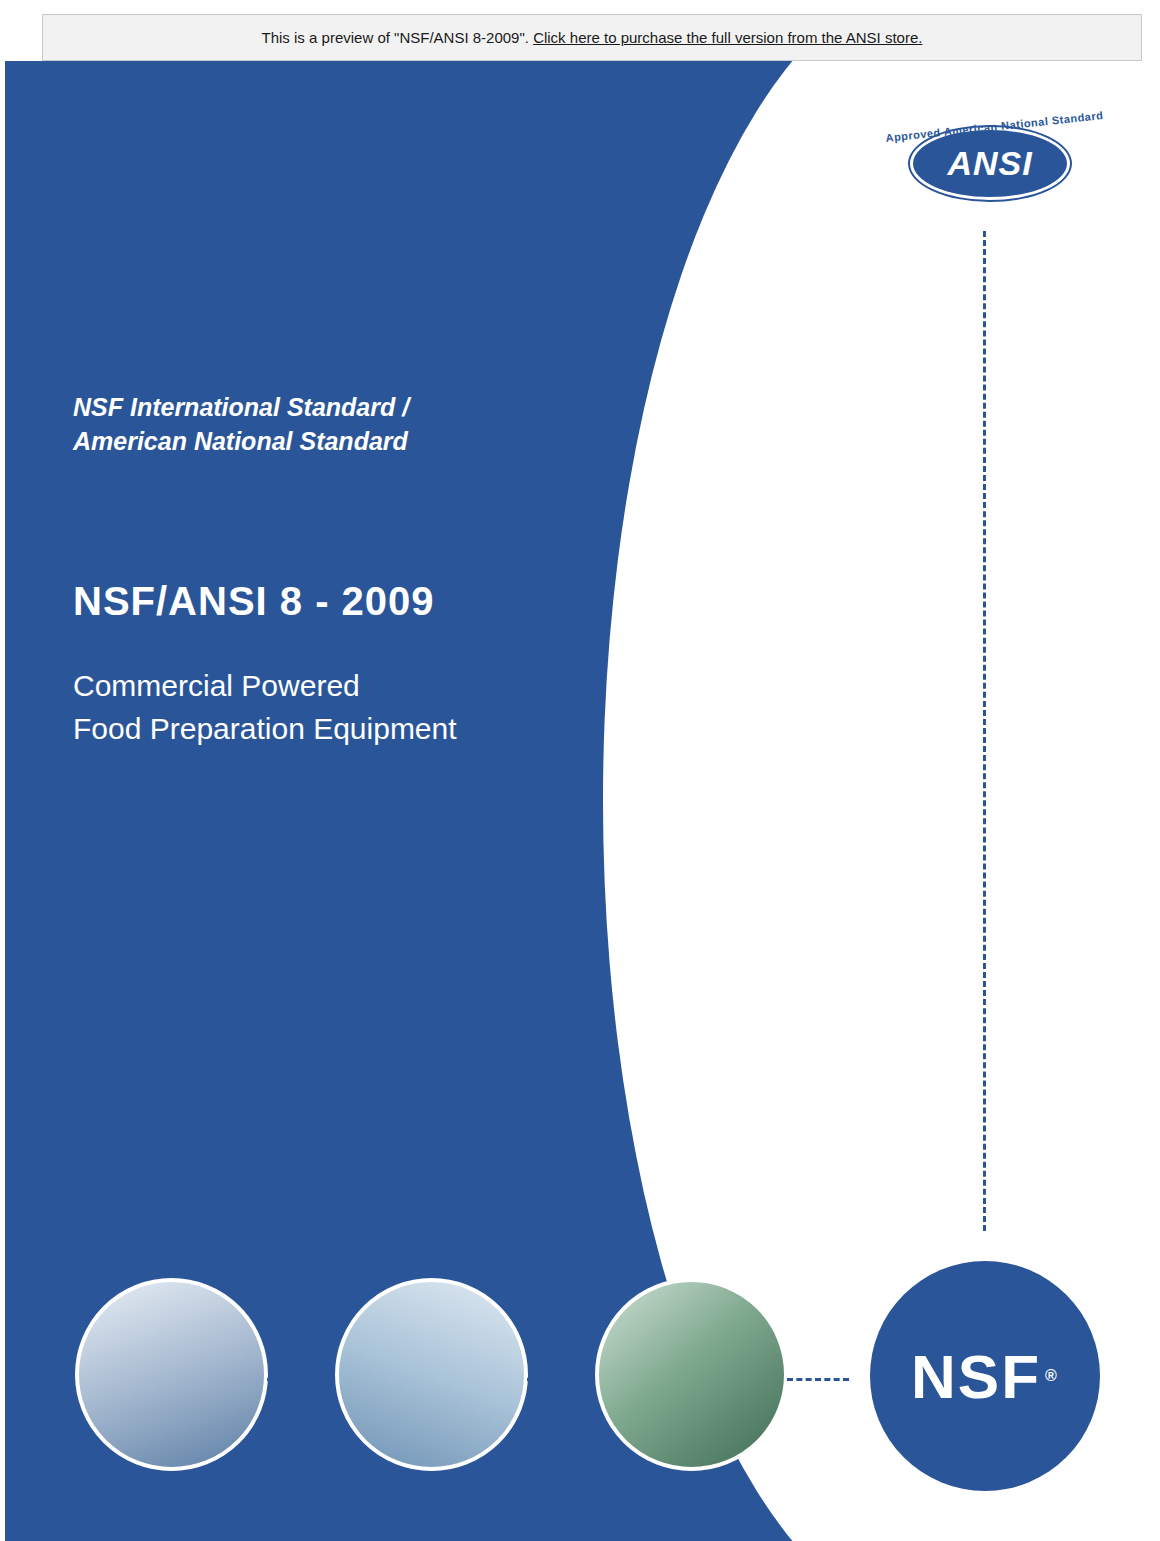This is a preview of "NSF/ANSI 8-2009". Click here to purchase the full version from the ANSI store.
Approved American National Standard
ANSI
NSF International Standard /
American National Standard
NSF/ANSI 8 - 2009
Commercial Powered
Food Preparation Equipment
NSF®